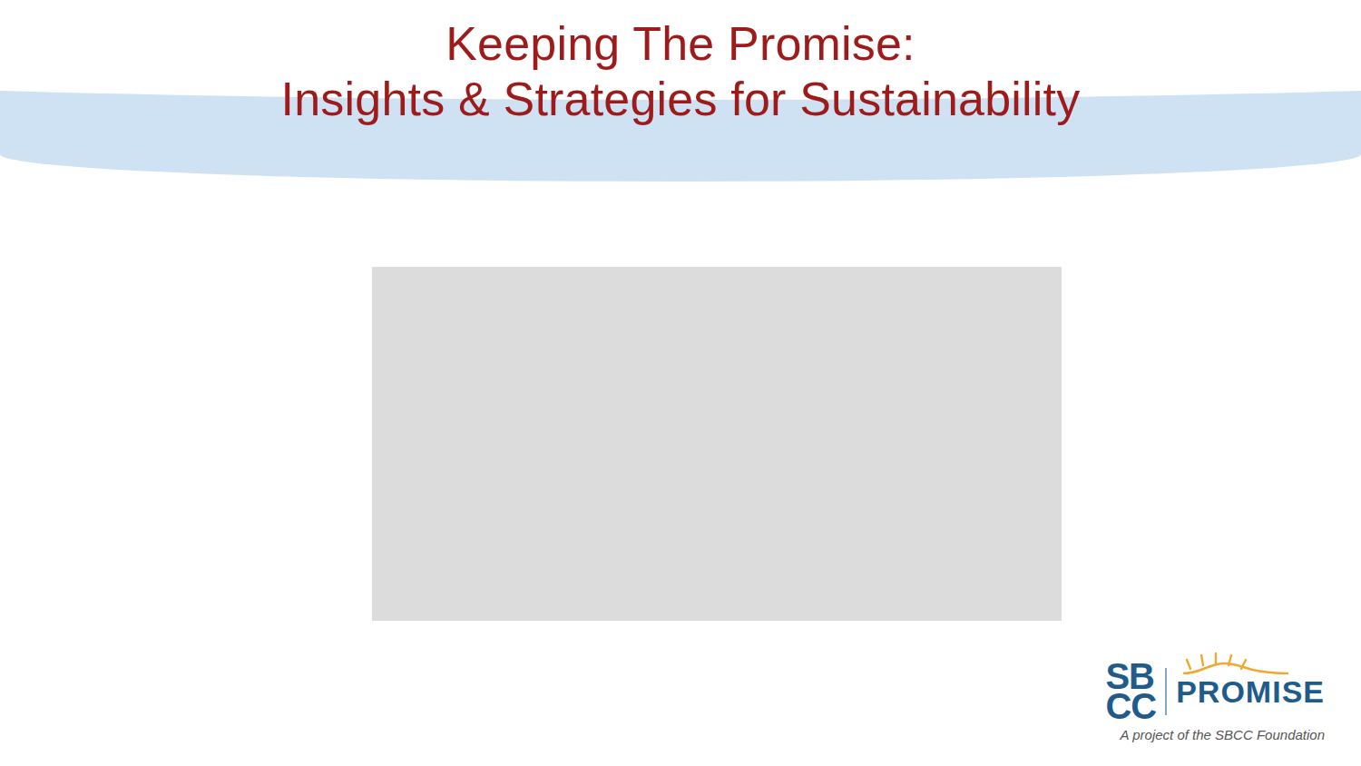Keeping The Promise: Insights & Strategies for Sustainability
SB CC
PROMISE
A project of the SBCC Foundation